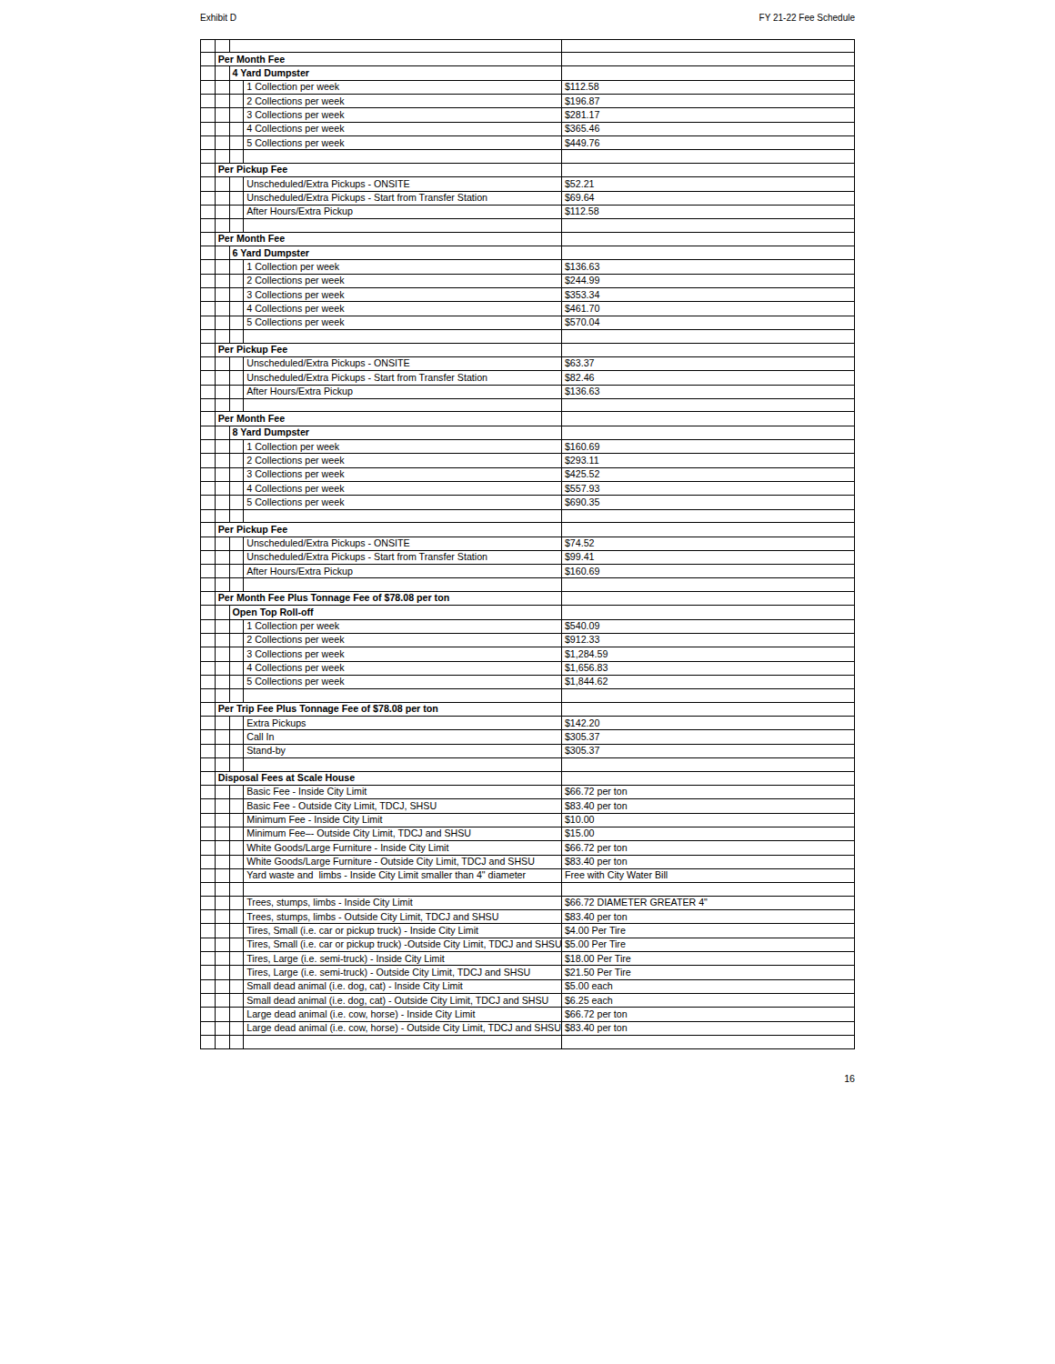Exhibit D
FY 21-22 Fee Schedule
| | Per Month Fee | |
| | | 4 Yard Dumpster | |
| | | | 1 Collection per week | $112.58 |
| | | | 2 Collections per week | $196.87 |
| | | | 3 Collections per week | $281.17 |
| | | | 4 Collections per week | $365.46 |
| | | | 5 Collections per week | $449.76 |
| | Per Pickup Fee | |
| | | | Unscheduled/Extra Pickups - ONSITE | $52.21 |
| | | | Unscheduled/Extra Pickups - Start from Transfer Station | $69.64 |
| | | | After Hours/Extra Pickup | $112.58 |
| | Per Month Fee | |
| | | 6 Yard Dumpster | |
| | | | 1 Collection per week | $136.63 |
| | | | 2 Collections per week | $244.99 |
| | | | 3 Collections per week | $353.34 |
| | | | 4 Collections per week | $461.70 |
| | | | 5 Collections per week | $570.04 |
| | Per Pickup Fee | |
| | | | Unscheduled/Extra Pickups - ONSITE | $63.37 |
| | | | Unscheduled/Extra Pickups - Start from Transfer Station | $82.46 |
| | | | After Hours/Extra Pickup | $136.63 |
| | Per Month Fee | |
| | | 8 Yard Dumpster | |
| | | | 1 Collection per week | $160.69 |
| | | | 2 Collections per week | $293.11 |
| | | | 3 Collections per week | $425.52 |
| | | | 4 Collections per week | $557.93 |
| | | | 5 Collections per week | $690.35 |
| | Per Pickup Fee | |
| | | | Unscheduled/Extra Pickups - ONSITE | $74.52 |
| | | | Unscheduled/Extra Pickups - Start from Transfer Station | $99.41 |
| | | | After Hours/Extra Pickup | $160.69 |
| | Per Month Fee Plus Tonnage Fee of $78.08 per ton | |
| | | Open Top Roll-off | |
| | | | 1 Collection per week | $540.09 |
| | | | 2 Collections per week | $912.33 |
| | | | 3 Collections per week | $1,284.59 |
| | | | 4 Collections per week | $1,656.83 |
| | | | 5 Collections per week | $1,844.62 |
| | Per Trip Fee Plus Tonnage Fee of $78.08 per ton | |
| | | | Extra Pickups | $142.20 |
| | | | Call In | $305.37 |
| | | | Stand-by | $305.37 |
| | Disposal Fees at Scale House | |
| | | | Basic Fee - Inside City Limit | $66.72 per ton |
| | | | Basic Fee - Outside City Limit, TDCJ, SHSU | $83.40 per ton |
| | | | Minimum Fee - Inside City Limit | $10.00 |
| | | | Minimum Fee–- Outside City Limit, TDCJ and SHSU | $15.00 |
| | | | White Goods/Large Furniture - Inside City Limit | $66.72 per ton |
| | | | White Goods/Large Furniture - Outside City Limit, TDCJ and SHSU | $83.40 per ton |
| | | | Yard waste and limbs - Inside City Limit smaller than 4" diameter | Free with City Water Bill |
| | | | Trees, stumps, limbs - Inside City Limit | $66.72 DIAMETER GREATER 4" |
| | | | Trees, stumps, limbs - Outside City Limit, TDCJ and SHSU | $83.40 per ton |
| | | | Tires, Small (i.e. car or pickup truck) - Inside City Limit | $4.00 Per Tire |
| | | | Tires, Small (i.e. car or pickup truck) -Outside City Limit, TDCJ and SHSU | $5.00 Per Tire |
| | | | Tires, Large (i.e. semi-truck) - Inside City Limit | $18.00 Per Tire |
| | | | Tires, Large (i.e. semi-truck) - Outside City Limit, TDCJ and SHSU | $21.50 Per Tire |
| | | | Small dead animal (i.e. dog, cat) - Inside City Limit | $5.00 each |
| | | | Small dead animal (i.e. dog, cat) - Outside City Limit, TDCJ and SHSU | $6.25 each |
| | | | Large dead animal (i.e. cow, horse) - Inside City Limit | $66.72 per ton |
| | | | Large dead animal (i.e. cow, horse) - Outside City Limit, TDCJ and SHSU | $83.40 per ton |
16